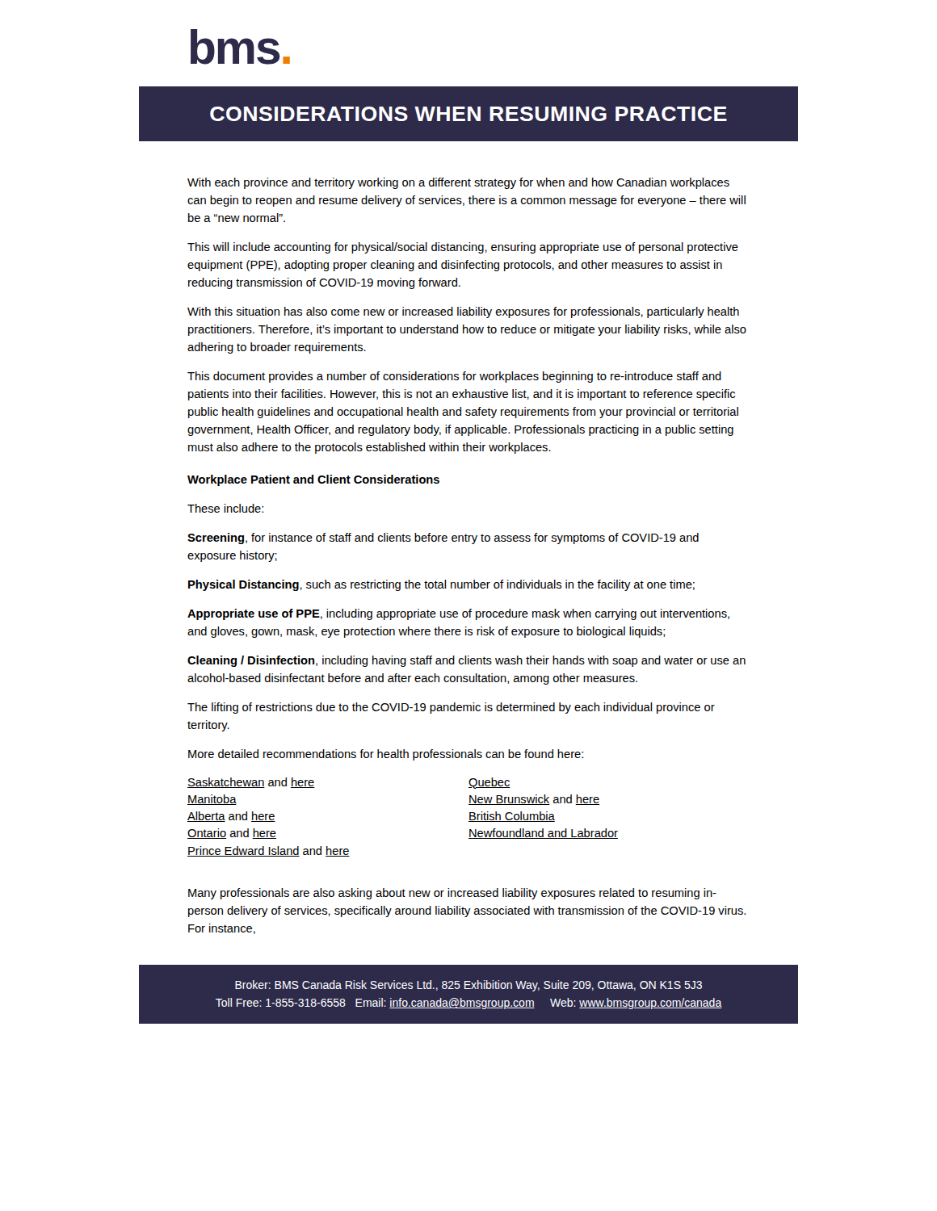bms.
CONSIDERATIONS WHEN RESUMING PRACTICE
With each province and territory working on a different strategy for when and how Canadian workplaces can begin to reopen and resume delivery of services, there is a common message for everyone – there will be a “new normal”.
This will include accounting for physical/social distancing, ensuring appropriate use of personal protective equipment (PPE), adopting proper cleaning and disinfecting protocols, and other measures to assist in reducing transmission of COVID-19 moving forward.
With this situation has also come new or increased liability exposures for professionals, particularly health practitioners. Therefore, it’s important to understand how to reduce or mitigate your liability risks, while also adhering to broader requirements.
This document provides a number of considerations for workplaces beginning to re-introduce staff and patients into their facilities. However, this is not an exhaustive list, and it is important to reference specific public health guidelines and occupational health and safety requirements from your provincial or territorial government, Health Officer, and regulatory body, if applicable. Professionals practicing in a public setting must also adhere to the protocols established within their workplaces.
Workplace Patient and Client Considerations
These include:
Screening, for instance of staff and clients before entry to assess for symptoms of COVID-19 and exposure history;
Physical Distancing, such as restricting the total number of individuals in the facility at one time;
Appropriate use of PPE, including appropriate use of procedure mask when carrying out interventions, and gloves, gown, mask, eye protection where there is risk of exposure to biological liquids;
Cleaning / Disinfection, including having staff and clients wash their hands with soap and water or use an alcohol-based disinfectant before and after each consultation, among other measures.
The lifting of restrictions due to the COVID-19 pandemic is determined by each individual province or territory.
More detailed recommendations for health professionals can be found here:
| Saskatchewan and here | Quebec |
| Manitoba | New Brunswick and here |
| Alberta and here | British Columbia |
| Ontario and here | Newfoundland and Labrador |
| Prince Edward Island and here | |
Many professionals are also asking about new or increased liability exposures related to resuming in-person delivery of services, specifically around liability associated with transmission of the COVID-19 virus. For instance,
Broker: BMS Canada Risk Services Ltd., 825 Exhibition Way, Suite 209, Ottawa, ON K1S 5J3
Toll Free: 1-855-318-6558 Email: info.canada@bmsgroup.com Web: www.bmsgroup.com/canada